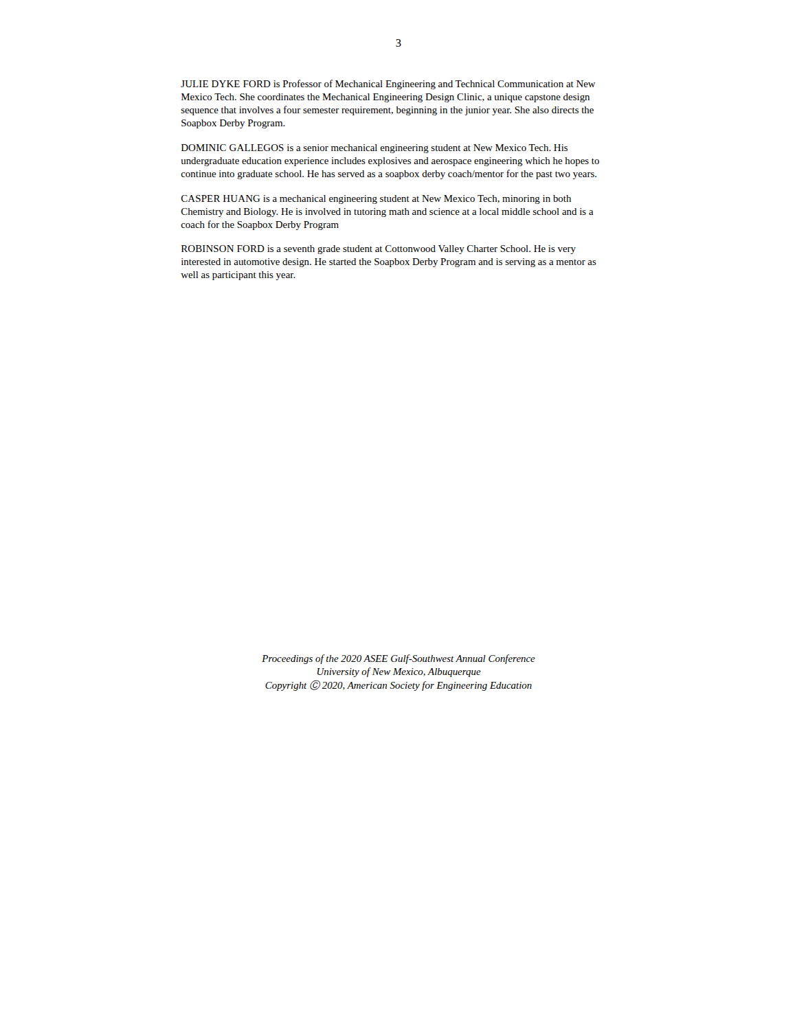3
JULIE DYKE FORD is Professor of Mechanical Engineering and Technical Communication at New Mexico Tech. She coordinates the Mechanical Engineering Design Clinic, a unique capstone design sequence that involves a four semester requirement, beginning in the junior year. She also directs the Soapbox Derby Program.
DOMINIC GALLEGOS is a senior mechanical engineering student at New Mexico Tech. His undergraduate education experience includes explosives and aerospace engineering which he hopes to continue into graduate school. He has served as a soapbox derby coach/mentor for the past two years.
CASPER HUANG is a mechanical engineering student at New Mexico Tech, minoring in both Chemistry and Biology. He is involved in tutoring math and science at a local middle school and is a coach for the Soapbox Derby Program
ROBINSON FORD is a seventh grade student at Cottonwood Valley Charter School. He is very interested in automotive design. He started the Soapbox Derby Program and is serving as a mentor as well as participant this year.
Proceedings of the 2020 ASEE Gulf-Southwest Annual Conference
University of New Mexico, Albuquerque
Copyright Ⓒ 2020, American Society for Engineering Education